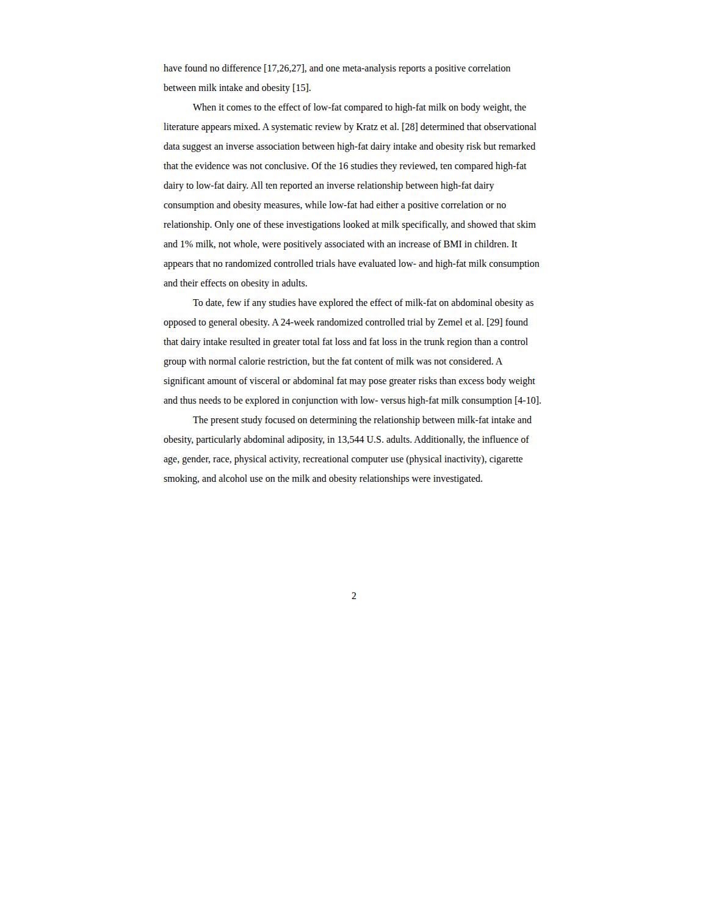have found no difference [17,26,27], and one meta-analysis reports a positive correlation between milk intake and obesity [15].
When it comes to the effect of low-fat compared to high-fat milk on body weight, the literature appears mixed. A systematic review by Kratz et al. [28] determined that observational data suggest an inverse association between high-fat dairy intake and obesity risk but remarked that the evidence was not conclusive. Of the 16 studies they reviewed, ten compared high-fat dairy to low-fat dairy. All ten reported an inverse relationship between high-fat dairy consumption and obesity measures, while low-fat had either a positive correlation or no relationship. Only one of these investigations looked at milk specifically, and showed that skim and 1% milk, not whole, were positively associated with an increase of BMI in children. It appears that no randomized controlled trials have evaluated low- and high-fat milk consumption and their effects on obesity in adults.
To date, few if any studies have explored the effect of milk-fat on abdominal obesity as opposed to general obesity. A 24-week randomized controlled trial by Zemel et al. [29] found that dairy intake resulted in greater total fat loss and fat loss in the trunk region than a control group with normal calorie restriction, but the fat content of milk was not considered. A significant amount of visceral or abdominal fat may pose greater risks than excess body weight and thus needs to be explored in conjunction with low- versus high-fat milk consumption [4-10].
The present study focused on determining the relationship between milk-fat intake and obesity, particularly abdominal adiposity, in 13,544 U.S. adults. Additionally, the influence of age, gender, race, physical activity, recreational computer use (physical inactivity), cigarette smoking, and alcohol use on the milk and obesity relationships were investigated.
2